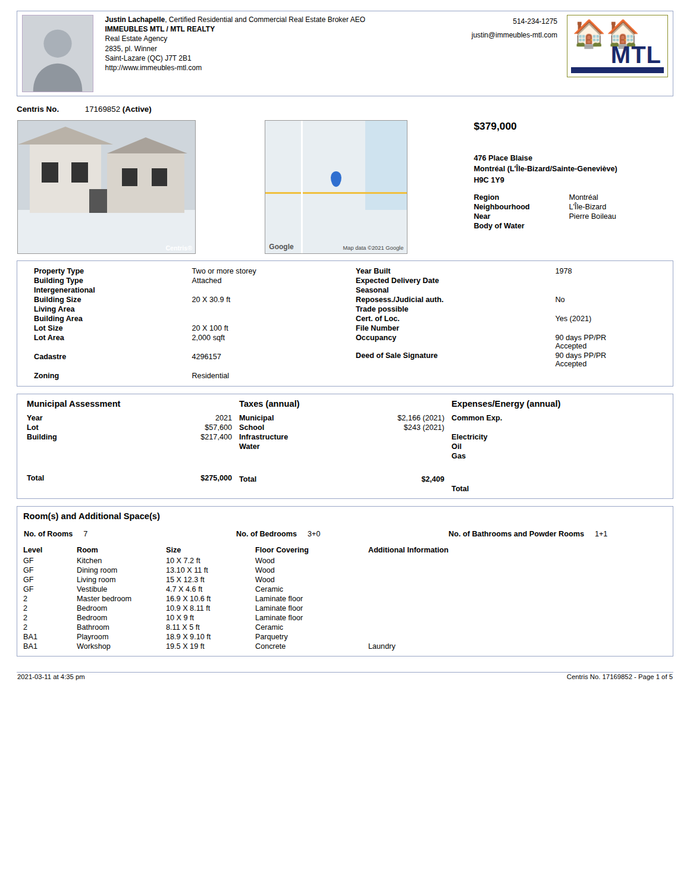| | Justin Lachapelle , Certified Residential and Commercial Real Estate Broker AEO IMMEUBLES MTL / MTL REALTY Real Estate Agency 2835, pl. Winner Saint-Lazare (QC) J7T 2B1 http://www.immeubles-mtl.com | 514-234-1275 justin@immeubles-mtl.com | 🏠🏠 MTL |
Centris No. 17169852 (Active)
| Centris® | Google Map data ©2021 Google | $379,000 476 Place Blaise Montréal (L'Île-Bizard/Sainte-Geneviève) H9C 1Y9 / Region / Montréal / / Neighbourhood / L'Île-Bizard / / Near / Pierre Boileau / / Body of Water / / |
| / Property Type / Two or more storey / / Building Type / Attached / / Intergenerational / / / Building Size / 20 X 30.9 ft / / Living Area / / / Building Area / / / Lot Size / 20 X 100 ft / / Lot Area / 2,000 sqft / / Cadastre / 4296157 / / Zoning / Residential / | / Year Built / 1978 / / Expected Delivery Date / / / Seasonal / / / Reposess./Judicial auth. / No / / Trade possible / / / Cert. of Loc. / Yes (2021) / / File Number / / / Occupancy / 90 days PP/PR Accepted / / Deed of Sale Signature / 90 days PP/PR Accepted / |
| Municipal Assessment / Year / 2021 / / Lot / $57,600 / / Building / $217,400 / / Total / $275,000 / | Taxes (annual) / Municipal / $2,166 (2021) / / School / $243 (2021) / / Infrastructure / / / Water / / / Total / $2,409 / | Expenses/Energy (annual) / Common Exp. / / / Electricity / / / Oil / / / Gas / / / Total / / |
Room(s) and Additional Space(s)
| No. of Rooms 7 | No. of Bedrooms 3+0 | No. of Bathrooms and Powder Rooms 1+1 |
| Level | Room | Size | Floor Covering | Additional Information |
| --- | --- | --- | --- | --- |
| GF | Kitchen | 10 X 7.2 ft | Wood | |
| GF | Dining room | 13.10 X 11 ft | Wood | |
| GF | Living room | 15 X 12.3 ft | Wood | |
| GF | Vestibule | 4.7 X 4.6 ft | Ceramic | |
| 2 | Master bedroom | 16.9 X 10.6 ft | Laminate floor | |
| 2 | Bedroom | 10.9 X 8.11 ft | Laminate floor | |
| 2 | Bedroom | 10 X 9 ft | Laminate floor | |
| 2 | Bathroom | 8.11 X 5 ft | Ceramic | |
| BA1 | Playroom | 18.9 X 9.10 ft | Parquetry | |
| BA1 | Workshop | 19.5 X 19 ft | Concrete | Laundry |
| 2021-03-11 at 4:35 pm | Centris No. 17169852 - Page 1 of 5 |